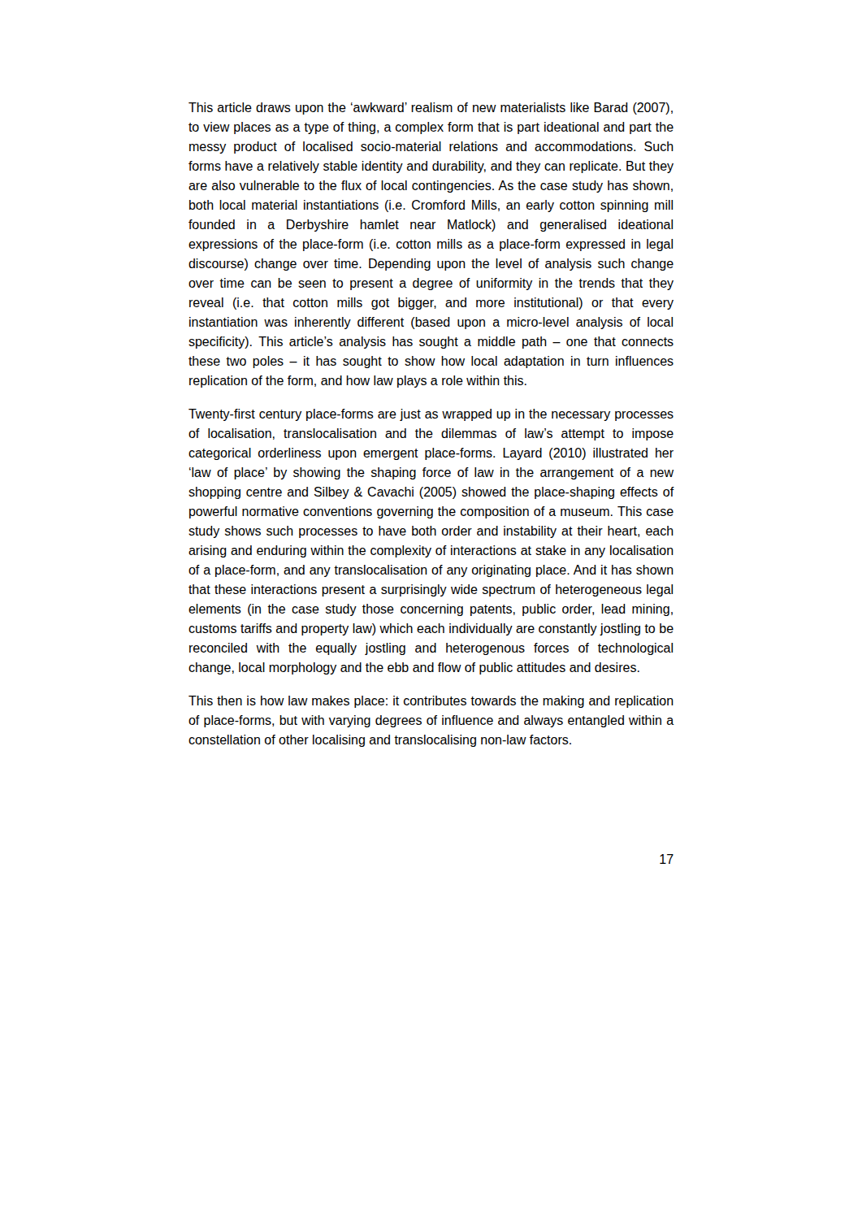This article draws upon the ‘awkward’ realism of new materialists like Barad (2007), to view places as a type of thing, a complex form that is part ideational and part the messy product of localised socio-material relations and accommodations. Such forms have a relatively stable identity and durability, and they can replicate. But they are also vulnerable to the flux of local contingencies. As the case study has shown, both local material instantiations (i.e. Cromford Mills, an early cotton spinning mill founded in a Derbyshire hamlet near Matlock) and generalised ideational expressions of the place-form (i.e. cotton mills as a place-form expressed in legal discourse) change over time. Depending upon the level of analysis such change over time can be seen to present a degree of uniformity in the trends that they reveal (i.e. that cotton mills got bigger, and more institutional) or that every instantiation was inherently different (based upon a micro-level analysis of local specificity). This article’s analysis has sought a middle path – one that connects these two poles – it has sought to show how local adaptation in turn influences replication of the form, and how law plays a role within this.
Twenty-first century place-forms are just as wrapped up in the necessary processes of localisation, translocalisation and the dilemmas of law’s attempt to impose categorical orderliness upon emergent place-forms. Layard (2010) illustrated her ‘law of place’ by showing the shaping force of law in the arrangement of a new shopping centre and Silbey & Cavachi (2005) showed the place-shaping effects of powerful normative conventions governing the composition of a museum. This case study shows such processes to have both order and instability at their heart, each arising and enduring within the complexity of interactions at stake in any localisation of a place-form, and any translocalisation of any originating place. And it has shown that these interactions present a surprisingly wide spectrum of heterogeneous legal elements (in the case study those concerning patents, public order, lead mining, customs tariffs and property law) which each individually are constantly jostling to be reconciled with the equally jostling and heterogenous forces of technological change, local morphology and the ebb and flow of public attitudes and desires.
This then is how law makes place: it contributes towards the making and replication of place-forms, but with varying degrees of influence and always entangled within a constellation of other localising and translocalising non-law factors.
17